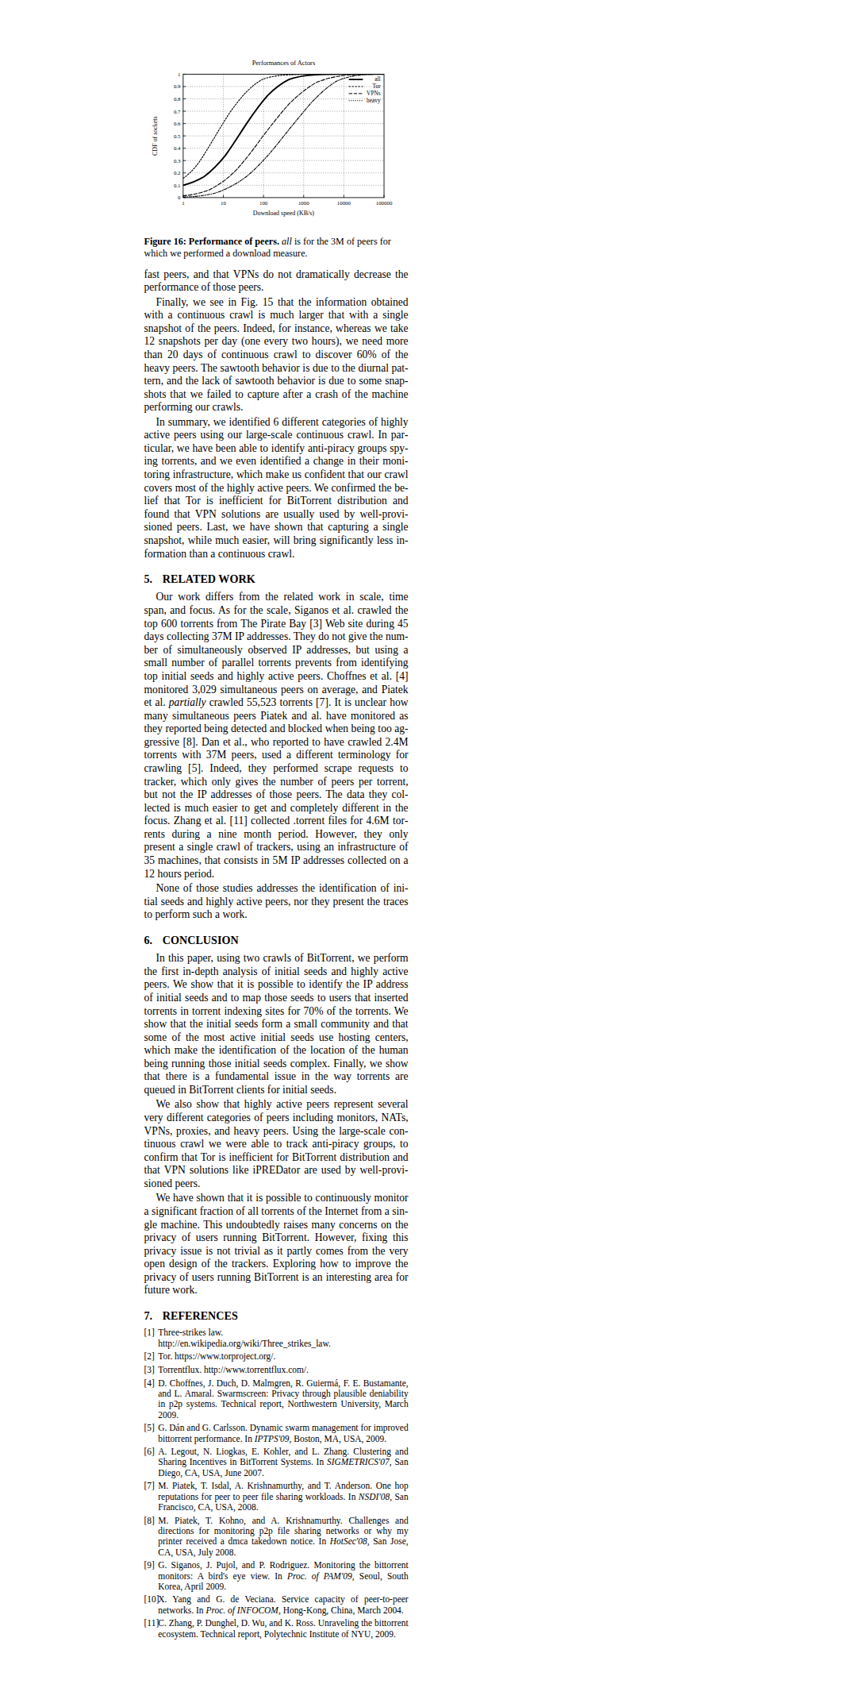Performances of Actors 0 0.1 0.2 0.3 0.4 0.5 0.6 0.7 0.8 0.9 1 1 10 100 1000 10000 100000 Download speed (KB/s) CDF of sockets all Tor VPNs heavy
Figure 16: Performance of peers. all is for the 3M of peers for which we performed a download measure.
fast peers, and that VPNs do not dramatically decrease the performance of those peers.
Finally, we see in Fig. 15 that the information obtained with a continuous crawl is much larger that with a single snapshot of the peers. Indeed, for instance, whereas we take 12 snapshots per day (one every two hours), we need more than 20 days of continuous crawl to discover 60% of the heavy peers. The sawtooth behavior is due to the diurnal pattern, and the lack of sawtooth behavior is due to some snapshots that we failed to capture after a crash of the machine performing our crawls.
In summary, we identified 6 different categories of highly active peers using our large-scale continuous crawl. In particular, we have been able to identify anti-piracy groups spying torrents, and we even identified a change in their monitoring infrastructure, which make us confident that our crawl covers most of the highly active peers. We confirmed the belief that Tor is inefficient for BitTorrent distribution and found that VPN solutions are usually used by well-provisioned peers. Last, we have shown that capturing a single snapshot, while much easier, will bring significantly less information than a continuous crawl.
5. RELATED WORK
Our work differs from the related work in scale, time span, and focus. As for the scale, Siganos et al. crawled the top 600 torrents from The Pirate Bay [3] Web site during 45 days collecting 37M IP addresses. They do not give the number of simultaneously observed IP addresses, but using a small number of parallel torrents prevents from identifying top initial seeds and highly active peers. Choffnes et al. [4] monitored 3,029 simultaneous peers on average, and Piatek et al. partially crawled 55,523 torrents [7]. It is unclear how many simultaneous peers Piatek and al. have monitored as they reported being detected and blocked when being too aggressive [8]. Dan et al., who reported to have crawled 2.4M torrents with 37M peers, used a different terminology for crawling [5]. Indeed, they performed scrape requests to tracker, which only gives the number of peers per torrent, but not the IP addresses of those peers. The data they collected is much easier to get and completely different in the focus. Zhang et al. [11] collected .torrent files for 4.6M torrents during a nine month period. However, they only present a single crawl of trackers, using an infrastructure of 35 machines, that consists in 5M IP addresses collected on a 12 hours period.
None of those studies addresses the identification of initial seeds and highly active peers, nor they present the traces to perform such a work.
6. CONCLUSION
In this paper, using two crawls of BitTorrent, we perform the first in-depth analysis of initial seeds and highly active peers. We show that it is possible to identify the IP address of initial seeds and to map those seeds to users that inserted torrents in torrent indexing sites for 70% of the torrents. We show that the initial seeds form a small community and that some of the most active initial seeds use hosting centers, which make the identification of the location of the human being running those initial seeds complex. Finally, we show that there is a fundamental issue in the way torrents are queued in BitTorrent clients for initial seeds.
We also show that highly active peers represent several very different categories of peers including monitors, NATs, VPNs, proxies, and heavy peers. Using the large-scale continuous crawl we were able to track anti-piracy groups, to confirm that Tor is inefficient for BitTorrent distribution and that VPN solutions like iPREDator are used by well-provisioned peers.
We have shown that it is possible to continuously monitor a significant fraction of all torrents of the Internet from a single machine. This undoubtedly raises many concerns on the privacy of users running BitTorrent. However, fixing this privacy issue is not trivial as it partly comes from the very open design of the trackers. Exploring how to improve the privacy of users running BitTorrent is an interesting area for future work.
7. REFERENCES
Three-strikes law.
http://en.wikipedia.org/wiki/Three_strikes_law.
Tor. https://www.torproject.org/.
Torrentflux. http://www.torrentflux.com/.
D. Choffnes, J. Duch, D. Malmgren, R. Guiermá, F. E. Bustamante, and L. Amaral. Swarmscreen: Privacy through plausible deniability in p2p systems. Technical report, Northwestern University, March 2009.
G. Dán and G. Carlsson. Dynamic swarm management for improved bittorrent performance. In IPTPS'09, Boston, MA, USA, 2009.
A. Legout, N. Liogkas, E. Kohler, and L. Zhang. Clustering and Sharing Incentives in BitTorrent Systems. In SIGMETRICS'07, San Diego, CA, USA, June 2007.
M. Piatek, T. Isdal, A. Krishnamurthy, and T. Anderson. One hop reputations for peer to peer file sharing workloads. In NSDI'08, San Francisco, CA, USA, 2008.
M. Piatek, T. Kohno, and A. Krishnamurthy. Challenges and directions for monitoring p2p file sharing networks or why my printer received a dmca takedown notice. In HotSec'08, San Jose, CA, USA, July 2008.
G. Siganos, J. Pujol, and P. Rodriguez. Monitoring the bittorrent monitors: A bird's eye view. In Proc. of PAM'09, Seoul, South Korea, April 2009.
X. Yang and G. de Veciana. Service capacity of peer-to-peer networks. In Proc. of INFOCOM, Hong-Kong, China, March 2004.
C. Zhang, P. Dunghel, D. Wu, and K. Ross. Unraveling the bittorrent ecosystem. Technical report, Polytechnic Institute of NYU, 2009.